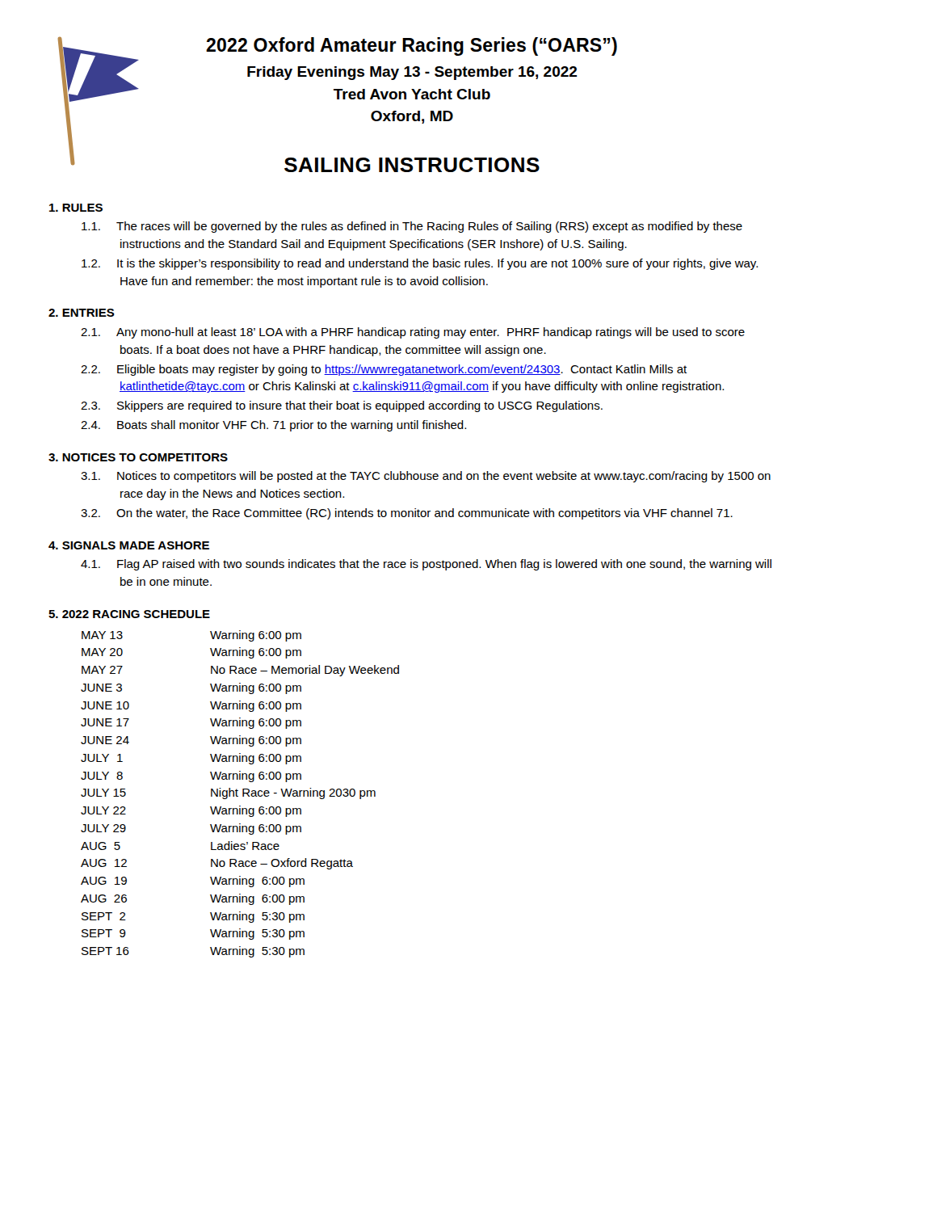2022 Oxford Amateur Racing Series (“OARS”)
Friday Evenings May 13 - September 16, 2022
Tred Avon Yacht Club
Oxford, MD
SAILING INSTRUCTIONS
Rules
The races will be governed by the rules as defined in The Racing Rules of Sailing (RRS) except as modified by these instructions and the Standard Sail and Equipment Specifications (SER Inshore) of U.S. Sailing.
It is the skipper’s responsibility to read and understand the basic rules. If you are not 100% sure of your rights, give way. Have fun and remember: the most important rule is to avoid collision.
Entries
Any mono-hull at least 18’ LOA with a PHRF handicap rating may enter. PHRF handicap ratings will be used to score boats. If a boat does not have a PHRF handicap, the committee will assign one.
Eligible boats may register by going to https://wwwregatanetwork.com/event/24303. Contact Katlin Mills at katlinthetide@tayc.com or Chris Kalinski at c.kalinski911@gmail.com if you have difficulty with online registration.
Skippers are required to insure that their boat is equipped according to USCG Regulations.
Boats shall monitor VHF Ch. 71 prior to the warning until finished.
Notices to Competitors
Notices to competitors will be posted at the TAYC clubhouse and on the event website at www.tayc.com/racing by 1500 on race day in the News and Notices section.
On the water, the Race Committee (RC) intends to monitor and communicate with competitors via VHF channel 71.
Signals Made Ashore
Flag AP raised with two sounds indicates that the race is postponed. When flag is lowered with one sound, the warning will be in one minute.
2022 Racing Schedule
| MAY 13 | Warning 6:00 pm |
| MAY 20 | Warning 6:00 pm |
| MAY 27 | No Race – Memorial Day Weekend |
| JUNE 3 | Warning 6:00 pm |
| JUNE 10 | Warning 6:00 pm |
| JUNE 17 | Warning 6:00 pm |
| JUNE 24 | Warning 6:00 pm |
| JULY 1 | Warning 6:00 pm |
| JULY 8 | Warning 6:00 pm |
| JULY 15 | Night Race - Warning 2030 pm |
| JULY 22 | Warning 6:00 pm |
| JULY 29 | Warning 6:00 pm |
| AUG 5 | Ladies’ Race |
| AUG 12 | No Race – Oxford Regatta |
| AUG 19 | Warning 6:00 pm |
| AUG 26 | Warning 6:00 pm |
| SEPT 2 | Warning 5:30 pm |
| SEPT 9 | Warning 5:30 pm |
| SEPT 16 | Warning 5:30 pm |